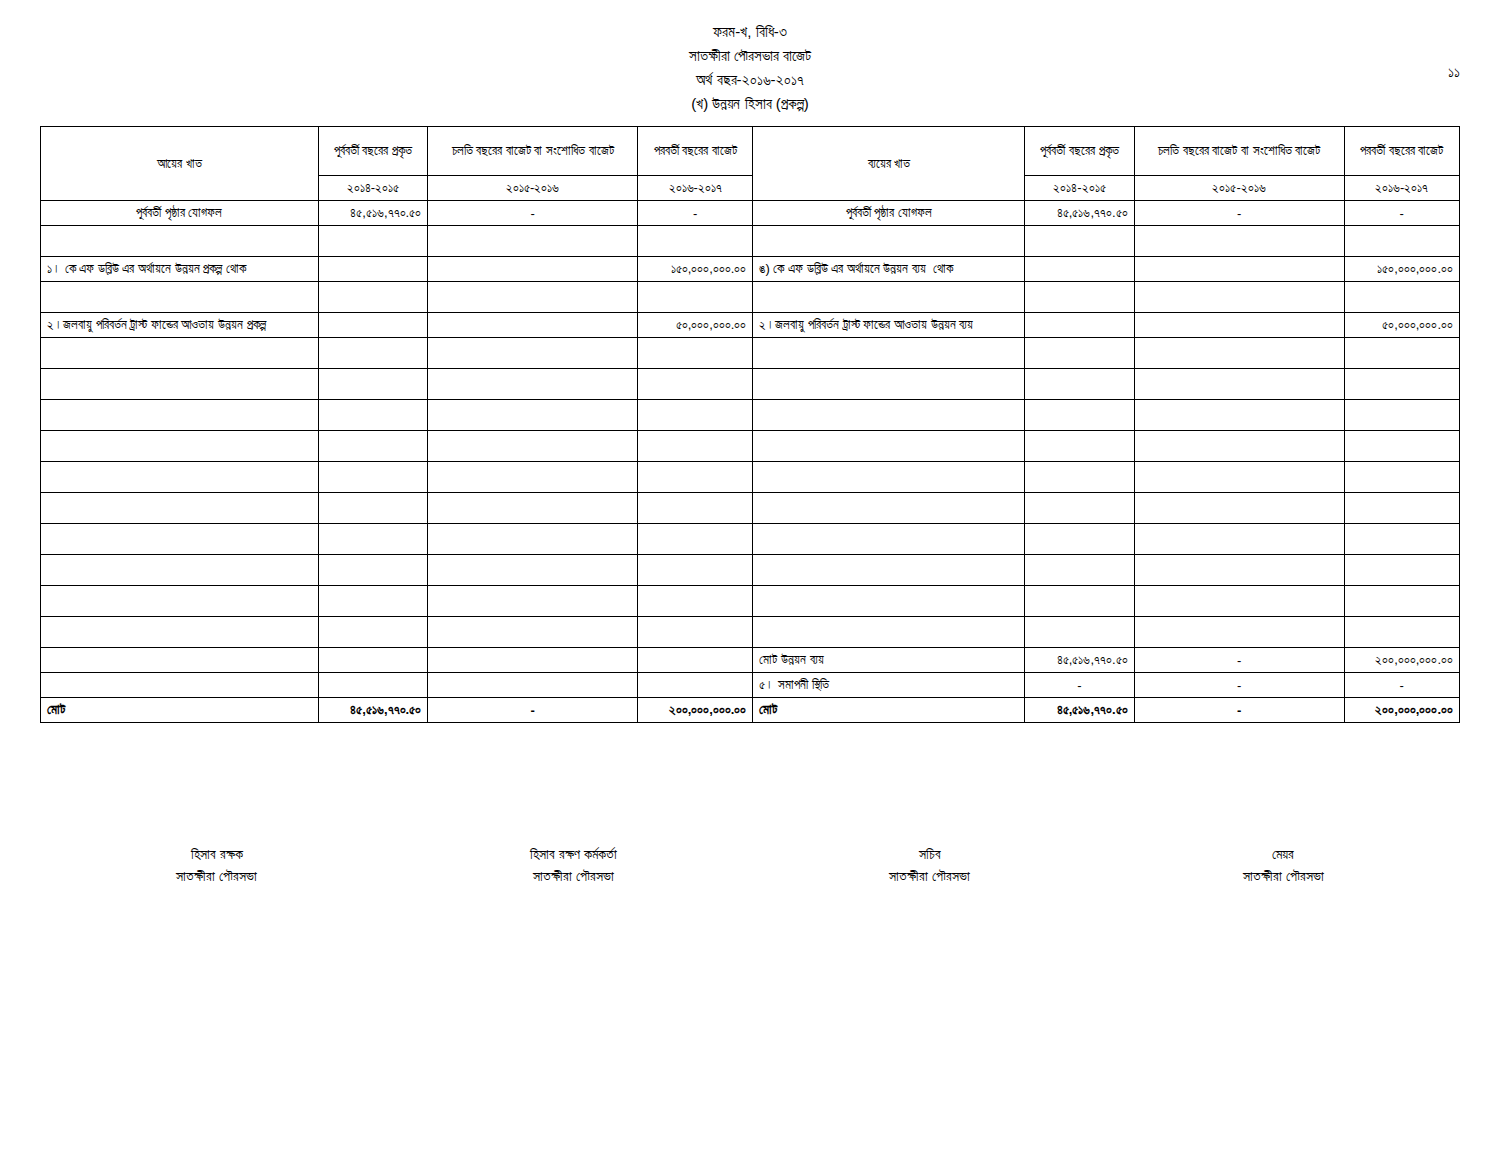ফরম-খ, বিধি-৩
সাতক্ষীরা পৌরসভার বাজেট
অর্থ বছর-২০১৬-২০১৭
(খ) উন্নয়ন হিসাব (প্রকল্প)
১১
| আয়ের খাত | পূর্ববর্তী বছরের প্রকৃত | চলতি বছরের বাজেট বা সংশোধিত বাজেট | পরবর্তী বছরের বাজেট | ব্যয়ের খাত | পূর্ববর্তী বছরের প্রকৃত | চলতি বছরের বাজেট বা সংশোধিত বাজেট | পরবর্তী বছরের বাজেট |
| --- | --- | --- | --- | --- | --- | --- | --- |
| ২০১৪-২০১৫ | ২০১৫-২০১৬ | ২০১৬-২০১৭ | ২০১৪-২০১৫ | ২০১৫-২০১৬ | ২০১৬-২০১৭ |
| পূর্ববর্তী পৃষ্ঠার যোগফল | ৪৫,৫১৬,৭৭০.৫০ | - | - | পূর্ববর্তী পৃষ্ঠার যোগফল | ৪৫,৫১৬,৭৭০.৫০ | - | - |
| ১। কে এফ ডব্লিউ এর অর্থায়নে উন্নয়ন প্রকল্প থোক | | | ১৫০,০০০,০০০.০০ | ঙ) কে এফ ডব্লিউ এর অর্থায়নে উন্নয়ন ব্যয় থোক | | | ১৫০,০০০,০০০.০০ |
| ২।জলবায়ু পরিবর্তন ট্রাস্ট ফান্ডের আওতায় উন্নয়ন প্রকল্প | | | ৫০,০০০,০০০.০০ | ২।জলবায়ু পরিবর্তন ট্রাস্ট ফান্ডের আওতায় উন্নয়ন ব্যয় | | | ৫০,০০০,০০০.০০ |
| | | | | মোট উন্নয়ন ব্যয় | ৪৫,৫১৬,৭৭০.৫০ | - | ২০০,০০০,০০০.০০ |
| | | | | ৫। সমাপনী স্থিতি | - | - | - |
| মোট | ৪৫,৫১৬,৭৭০.৫০ | - | ২০০,০০০,০০০.০০ | মোট | ৪৫,৫১৬,৭৭০.৫০ | - | ২০০,০০০,০০০.০০ |
হিসাব রক্ষক
সাতক্ষীরা পৌরসভা
হিসাব রক্ষণ কর্মকর্তা
সাতক্ষীরা পৌরসভা
সচিব
সাতক্ষীরা পৌরসভা
মেয়র
সাতক্ষীরা পৌরসভা